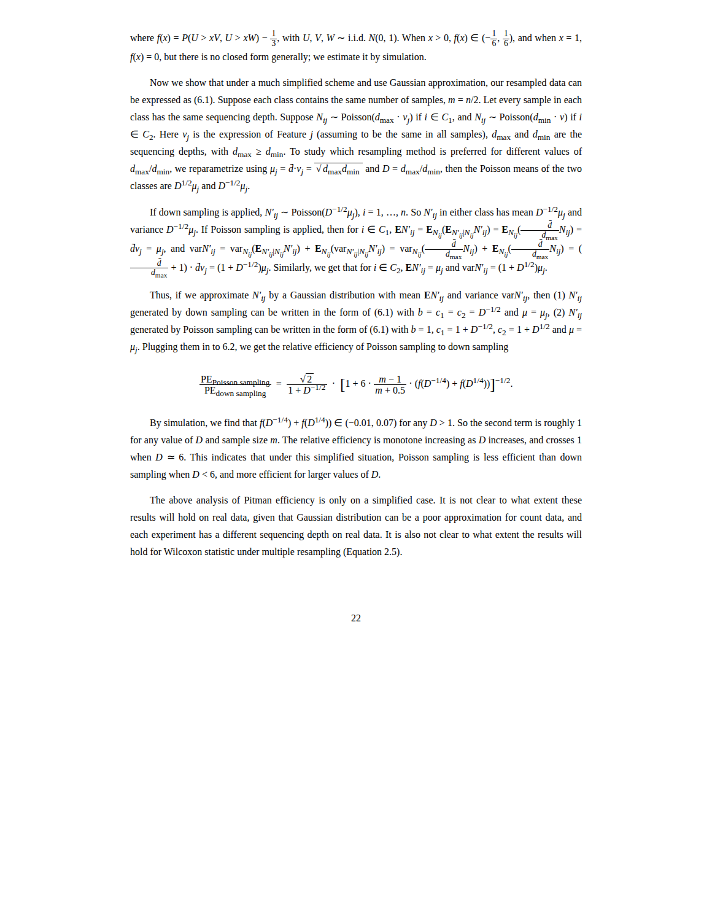where f(x) = P(U > xV, U > xW) − 13, with U, V, W ∼ i.i.d. N(0, 1). When x > 0, f(x) ∈ (−16, 16), and when x = 1, f(x) = 0, but there is no closed form generally; we estimate it by simulation.
Now we show that under a much simplified scheme and use Gaussian approximation, our resampled data can be expressed as (6.1). Suppose each class contains the same number of samples, m = n/2. Let every sample in each class has the same sequencing depth. Suppose Nij ∼ Poisson(dmax · νj) if i ∈ C1, and Nij ∼ Poisson(dmin · ν) if i ∈ C2. Here νj is the expression of Feature j (assuming to be the same in all samples), dmax and dmin are the sequencing depths, with dmax ≥ dmin. To study which resampling method is preferred for different values of dmax/dmin, we reparametrize using μj = d̄·νj = √dmaxdmin and D = dmax/dmin, then the Poisson means of the two classes are D1/2μj and D−1/2μj.
If down sampling is applied, N′ij ∼ Poisson(D−1/2μj), i = 1, …, n. So N′ij in either class has mean D−1/2μj and variance D−1/2μj. If Poisson sampling is applied, then for i ∈ C1, EN′ij = ENij(EN′ij|NijN′ij) = ENij(d̄dmax Nij) = d̄νj = μj, and varN′ij = varNij(EN′ij|NijN′ij) + ENij(varN′ij|NijN′ij) = varNij(d̄dmax Nij) + ENij(d̄dmax Nij) = (d̄dmax + 1) · d̄νj = (1 + D−1/2)μj. Similarly, we get that for i ∈ C2, EN′ij = μj and varN′ij = (1 + D1/2)μj.
Thus, if we approximate N′ij by a Gaussian distribution with mean EN′ij and variance varN′ij, then (1) N′ij generated by down sampling can be written in the form of (6.1) with b = c1 = c2 = D−1/2 and μ = μj, (2) N′ij generated by Poisson sampling can be written in the form of (6.1) with b = 1, c1 = 1 + D−1/2, c2 = 1 + D1/2 and μ = μj. Plugging them in to 6.2, we get the relative efficiency of Poisson sampling to down sampling
PEPoisson sampling PEdown sampling = √2 1 + D−1/2 · [1 + 6 · m − 1 m + 0.5 · (f(D−1/4) + f(D1/4))]−1/2.
By simulation, we find that f(D−1/4) + f(D1/4)) ∈ (−0.01, 0.07) for any D > 1. So the second term is roughly 1 for any value of D and sample size m. The relative efficiency is monotone increasing as D increases, and crosses 1 when D ≃ 6. This indicates that under this simplified situation, Poisson sampling is less efficient than down sampling when D < 6, and more efficient for larger values of D.
The above analysis of Pitman efficiency is only on a simplified case. It is not clear to what extent these results will hold on real data, given that Gaussian distribution can be a poor approximation for count data, and each experiment has a different sequencing depth on real data. It is also not clear to what extent the results will hold for Wilcoxon statistic under multiple resampling (Equation 2.5).
22